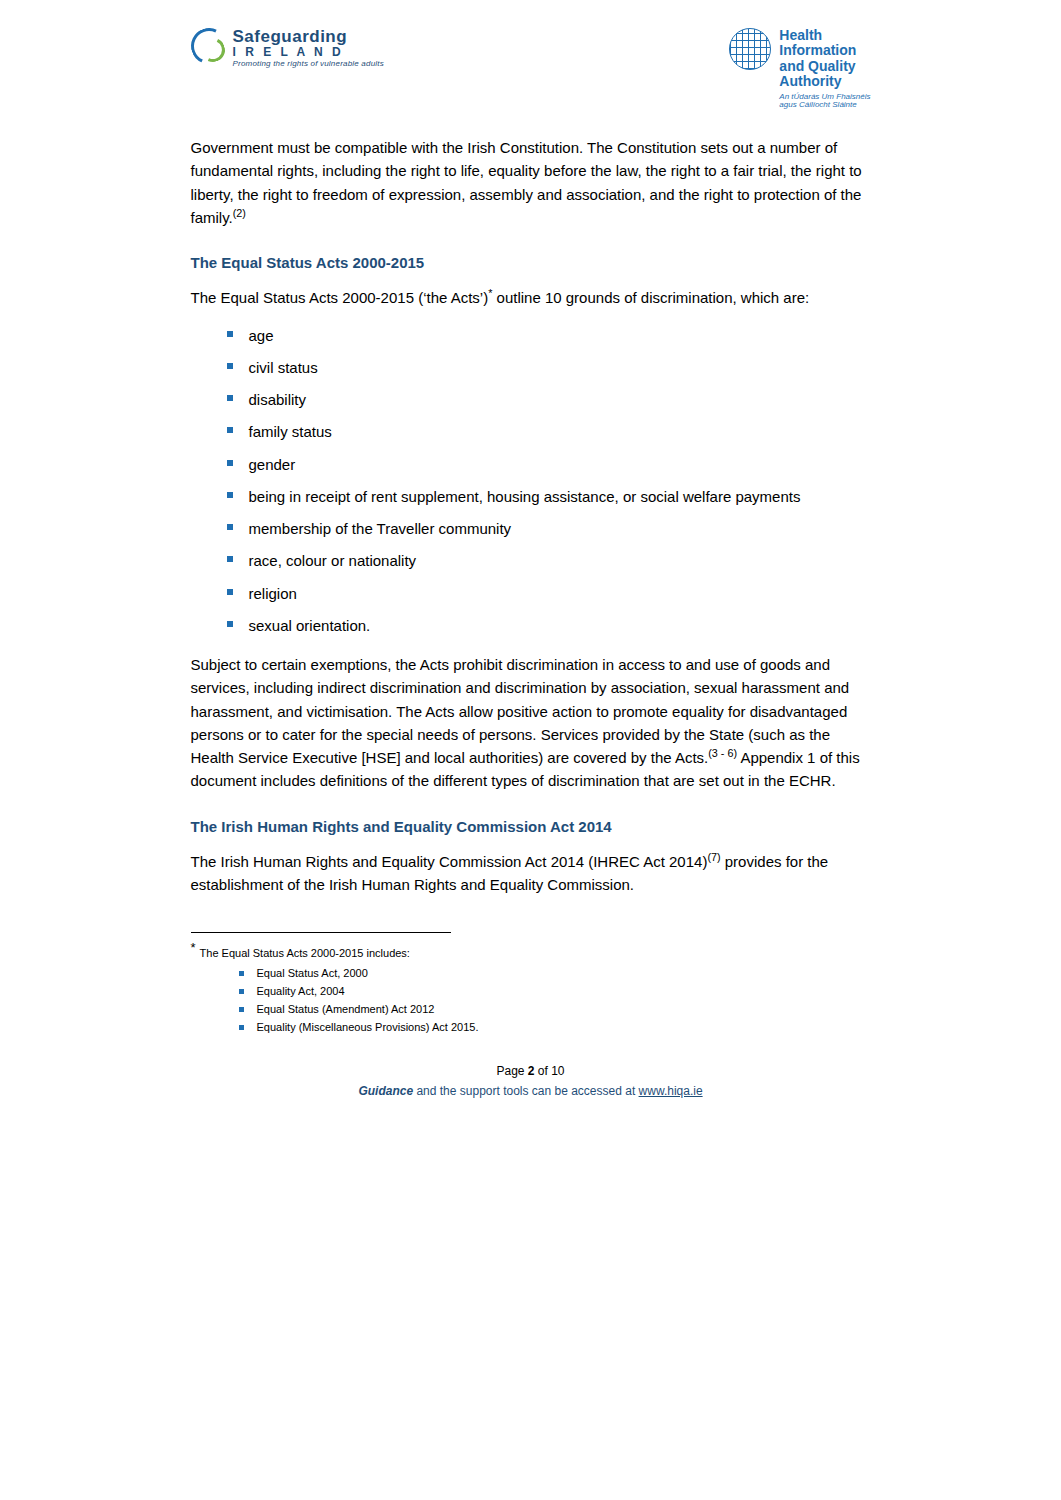Safeguarding
I R E L A N D
Promoting the rights of vulnerable adults
Health
Information
and Quality
Authority
An tÚdarás Um Fhaisnéis
agus Cáilíocht Sláinte
Government must be compatible with the Irish Constitution. The Constitution sets out a number of fundamental rights, including the right to life, equality before the law, the right to a fair trial, the right to liberty, the right to freedom of expression, assembly and association, and the right to protection of the family.(2)
The Equal Status Acts 2000-2015
The Equal Status Acts 2000-2015 (‘the Acts’)* outline 10 grounds of discrimination, which are:
age
civil status
disability
family status
gender
being in receipt of rent supplement, housing assistance, or social welfare payments
membership of the Traveller community
race, colour or nationality
religion
sexual orientation.
Subject to certain exemptions, the Acts prohibit discrimination in access to and use of goods and services, including indirect discrimination and discrimination by association, sexual harassment and harassment, and victimisation. The Acts allow positive action to promote equality for disadvantaged persons or to cater for the special needs of persons. Services provided by the State (such as the Health Service Executive [HSE] and local authorities) are covered by the Acts.(3 - 6) Appendix 1 of this document includes definitions of the different types of discrimination that are set out in the ECHR.
The Irish Human Rights and Equality Commission Act 2014
The Irish Human Rights and Equality Commission Act 2014 (IHREC Act 2014)(7) provides for the establishment of the Irish Human Rights and Equality Commission.
*The Equal Status Acts 2000-2015 includes:
Equal Status Act, 2000
Equality Act, 2004
Equal Status (Amendment) Act 2012
Equality (Miscellaneous Provisions) Act 2015.
Page 2 of 10
Guidance and the support tools can be accessed at www.hiqa.ie